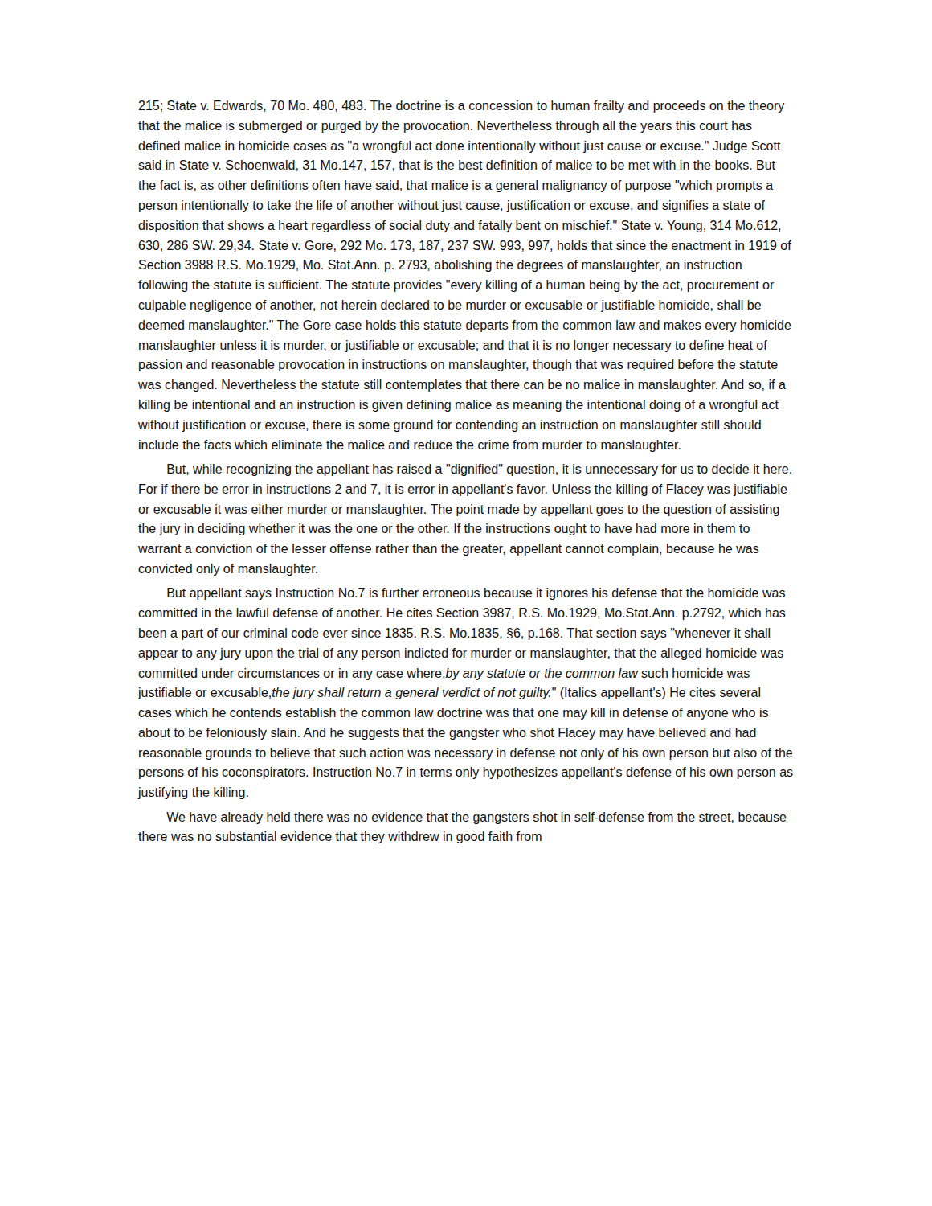215; State v. Edwards, 70 Mo. 480, 483. The doctrine is a concession to human frailty and proceeds on the theory that the malice is submerged or purged by the provocation. Nevertheless through all the years this court has defined malice in homicide cases as "a wrongful act done intentionally without just cause or excuse." Judge Scott said in State v. Schoenwald, 31 Mo.147, 157, that is the best definition of malice to be met with in the books. But the fact is, as other definitions often have said, that malice is a general malignancy of purpose "which prompts a person intentionally to take the life of another without just cause, justification or excuse, and signifies a state of disposition that shows a heart regardless of social duty and fatally bent on mischief." State v. Young, 314 Mo.612, 630, 286 SW. 29,34. State v. Gore, 292 Mo. 173, 187, 237 SW. 993, 997, holds that since the enactment in 1919 of Section 3988 R.S. Mo.1929, Mo. Stat.Ann. p. 2793, abolishing the degrees of manslaughter, an instruction following the statute is sufficient. The statute provides "every killing of a human being by the act, procurement or culpable negligence of another, not herein declared to be murder or excusable or justifiable homicide, shall be deemed manslaughter." The Gore case holds this statute departs from the common law and makes every homicide manslaughter unless it is murder, or justifiable or excusable; and that it is no longer necessary to define heat of passion and reasonable provocation in instructions on manslaughter, though that was required before the statute was changed. Nevertheless the statute still contemplates that there can be no malice in manslaughter. And so, if a killing be intentional and an instruction is given defining malice as meaning the intentional doing of a wrongful act without justification or excuse, there is some ground for contending an instruction on manslaughter still should include the facts which eliminate the malice and reduce the crime from murder to manslaughter.
But, while recognizing the appellant has raised a "dignified" question, it is unnecessary for us to decide it here. For if there be error in instructions 2 and 7, it is error in appellant's favor. Unless the killing of Flacey was justifiable or excusable it was either murder or manslaughter. The point made by appellant goes to the question of assisting the jury in deciding whether it was the one or the other. If the instructions ought to have had more in them to warrant a conviction of the lesser offense rather than the greater, appellant cannot complain, because he was convicted only of manslaughter.
But appellant says Instruction No.7 is further erroneous because it ignores his defense that the homicide was committed in the lawful defense of another. He cites Section 3987, R.S. Mo.1929, Mo.Stat.Ann. p.2792, which has been a part of our criminal code ever since 1835. R.S. Mo.1835, §6, p.168. That section says "whenever it shall appear to any jury upon the trial of any person indicted for murder or manslaughter, that the alleged homicide was committed under circumstances or in any case where,by any statute or the common law such homicide was justifiable or excusable,the jury shall return a general verdict of not guilty." (Italics appellant's) He cites several cases which he contends establish the common law doctrine was that one may kill in defense of anyone who is about to be feloniously slain. And he suggests that the gangster who shot Flacey may have believed and had reasonable grounds to believe that such action was necessary in defense not only of his own person but also of the persons of his coconspirators. Instruction No.7 in terms only hypothesizes appellant's defense of his own person as justifying the killing.
We have already held there was no evidence that the gangsters shot in self-defense from the street, because there was no substantial evidence that they withdrew in good faith from